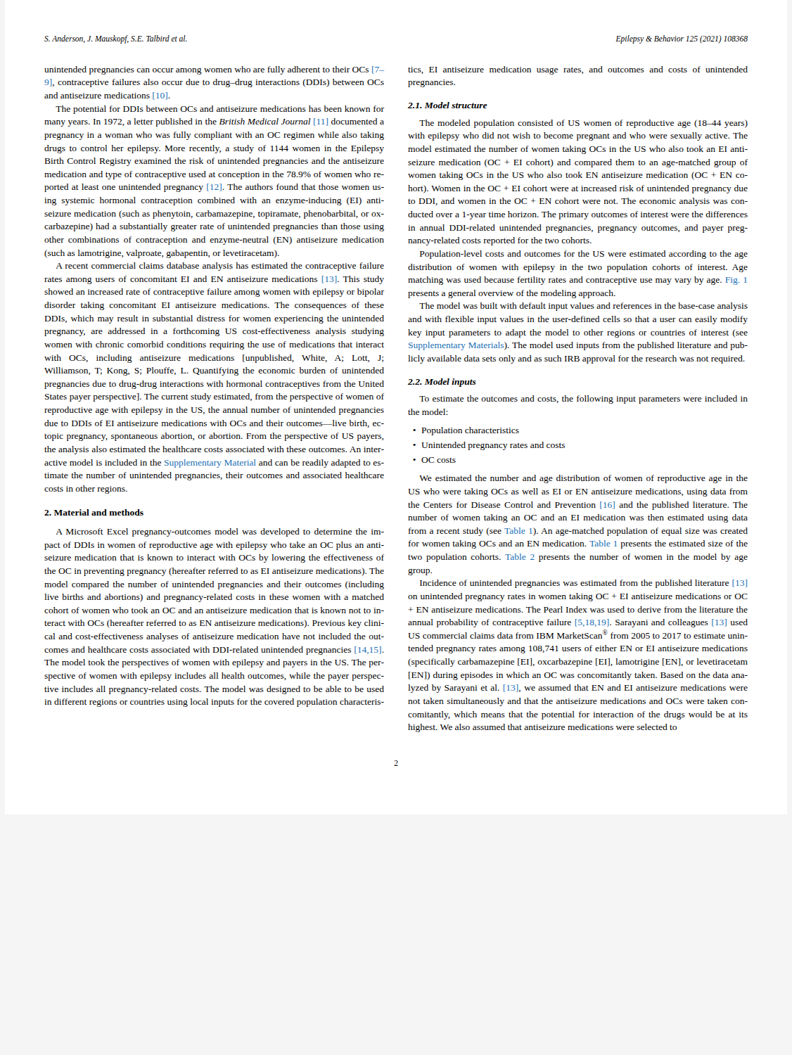S. Anderson, J. Mauskopf, S.E. Talbird et al.
Epilepsy & Behavior 125 (2021) 108368
unintended pregnancies can occur among women who are fully adherent to their OCs [7–9], contraceptive failures also occur due to drug–drug interactions (DDIs) between OCs and antiseizure medications [10].
The potential for DDIs between OCs and antiseizure medications has been known for many years. In 1972, a letter published in the British Medical Journal [11] documented a pregnancy in a woman who was fully compliant with an OC regimen while also taking drugs to control her epilepsy. More recently, a study of 1144 women in the Epilepsy Birth Control Registry examined the risk of unintended pregnancies and the antiseizure medication and type of contraceptive used at conception in the 78.9% of women who reported at least one unintended pregnancy [12]. The authors found that those women using systemic hormonal contraception combined with an enzyme-inducing (EI) antiseizure medication (such as phenytoin, carbamazepine, topiramate, phenobarbital, or oxcarbazepine) had a substantially greater rate of unintended pregnancies than those using other combinations of contraception and enzyme-neutral (EN) antiseizure medication (such as lamotrigine, valproate, gabapentin, or levetiracetam).
A recent commercial claims database analysis has estimated the contraceptive failure rates among users of concomitant EI and EN antiseizure medications [13]. This study showed an increased rate of contraceptive failure among women with epilepsy or bipolar disorder taking concomitant EI antiseizure medications. The consequences of these DDIs, which may result in substantial distress for women experiencing the unintended pregnancy, are addressed in a forthcoming US cost-effectiveness analysis studying women with chronic comorbid conditions requiring the use of medications that interact with OCs, including antiseizure medications [unpublished, White, A; Lott, J; Williamson, T; Kong, S; Plouffe, L. Quantifying the economic burden of unintended pregnancies due to drug-drug interactions with hormonal contraceptives from the United States payer perspective]. The current study estimated, from the perspective of women of reproductive age with epilepsy in the US, the annual number of unintended pregnancies due to DDIs of EI antiseizure medications with OCs and their outcomes—live birth, ectopic pregnancy, spontaneous abortion, or abortion. From the perspective of US payers, the analysis also estimated the healthcare costs associated with these outcomes. An interactive model is included in the Supplementary Material and can be readily adapted to estimate the number of unintended pregnancies, their outcomes and associated healthcare costs in other regions.
2. Material and methods
A Microsoft Excel pregnancy-outcomes model was developed to determine the impact of DDIs in women of reproductive age with epilepsy who take an OC plus an antiseizure medication that is known to interact with OCs by lowering the effectiveness of the OC in preventing pregnancy (hereafter referred to as EI antiseizure medications). The model compared the number of unintended pregnancies and their outcomes (including live births and abortions) and pregnancy-related costs in these women with a matched cohort of women who took an OC and an antiseizure medication that is known not to interact with OCs (hereafter referred to as EN antiseizure medications). Previous key clinical and cost-effectiveness analyses of antiseizure medication have not included the outcomes and healthcare costs associated with DDI-related unintended pregnancies [14,15]. The model took the perspectives of women with epilepsy and payers in the US. The perspective of women with epilepsy includes all health outcomes, while the payer perspective includes all pregnancy-related costs. The model was designed to be able to be used in different regions or countries using local inputs for the covered population characteristics, EI antiseizure medication usage rates, and outcomes and costs of unintended pregnancies.
2.1. Model structure
The modeled population consisted of US women of reproductive age (18–44 years) with epilepsy who did not wish to become pregnant and who were sexually active. The model estimated the number of women taking OCs in the US who also took an EI antiseizure medication (OC + EI cohort) and compared them to an age-matched group of women taking OCs in the US who also took EN antiseizure medication (OC + EN cohort). Women in the OC + EI cohort were at increased risk of unintended pregnancy due to DDI, and women in the OC + EN cohort were not. The economic analysis was conducted over a 1-year time horizon. The primary outcomes of interest were the differences in annual DDI-related unintended pregnancies, pregnancy outcomes, and payer pregnancy-related costs reported for the two cohorts.
Population-level costs and outcomes for the US were estimated according to the age distribution of women with epilepsy in the two population cohorts of interest. Age matching was used because fertility rates and contraceptive use may vary by age. Fig. 1 presents a general overview of the modeling approach.
The model was built with default input values and references in the base-case analysis and with flexible input values in the user-defined cells so that a user can easily modify key input parameters to adapt the model to other regions or countries of interest (see Supplementary Materials). The model used inputs from the published literature and publicly available data sets only and as such IRB approval for the research was not required.
2.2. Model inputs
To estimate the outcomes and costs, the following input parameters were included in the model:
Population characteristics
Unintended pregnancy rates and costs
OC costs
We estimated the number and age distribution of women of reproductive age in the US who were taking OCs as well as EI or EN antiseizure medications, using data from the Centers for Disease Control and Prevention [16] and the published literature. The number of women taking an OC and an EI medication was then estimated using data from a recent study (see Table 1). An age-matched population of equal size was created for women taking OCs and an EN medication. Table 1 presents the estimated size of the two population cohorts. Table 2 presents the number of women in the model by age group.
Incidence of unintended pregnancies was estimated from the published literature [13] on unintended pregnancy rates in women taking OC + EI antiseizure medications or OC + EN antiseizure medications. The Pearl Index was used to derive from the literature the annual probability of contraceptive failure [5,18,19]. Sarayani and colleagues [13] used US commercial claims data from IBM MarketScan® from 2005 to 2017 to estimate unintended pregnancy rates among 108,741 users of either EN or EI antiseizure medications (specifically carbamazepine [EI], oxcarbazepine [EI], lamotrigine [EN], or levetiracetam [EN]) during episodes in which an OC was concomitantly taken. Based on the data analyzed by Sarayani et al. [13], we assumed that EN and EI antiseizure medications were not taken simultaneously and that the antiseizure medications and OCs were taken concomitantly, which means that the potential for interaction of the drugs would be at its highest. We also assumed that antiseizure medications were selected to
2